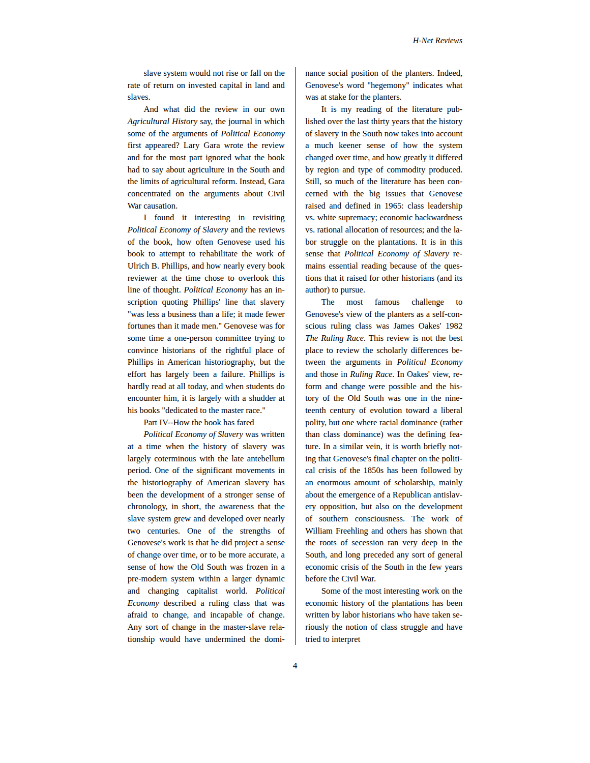H-Net Reviews
slave system would not rise or fall on the rate of return on invested capital in land and slaves.
And what did the review in our own Agricultural History say, the journal in which some of the arguments of Political Economy first appeared? Lary Gara wrote the review and for the most part ignored what the book had to say about agriculture in the South and the limits of agricultural reform. Instead, Gara concentrated on the arguments about Civil War causation.
I found it interesting in revisiting Political Economy of Slavery and the reviews of the book, how often Genovese used his book to attempt to rehabilitate the work of Ulrich B. Phillips, and how nearly every book reviewer at the time chose to overlook this line of thought. Political Economy has an inscription quoting Phillips' line that slavery "was less a business than a life; it made fewer fortunes than it made men." Genovese was for some time a one-person committee trying to convince historians of the rightful place of Phillips in American historiography, but the effort has largely been a failure. Phillips is hardly read at all today, and when students do encounter him, it is largely with a shudder at his books "dedicated to the master race."
Part IV--How the book has fared
Political Economy of Slavery was written at a time when the history of slavery was largely coterminous with the late antebellum period. One of the significant movements in the historiography of American slavery has been the development of a stronger sense of chronology, in short, the awareness that the slave system grew and developed over nearly two centuries. One of the strengths of Genovese's work is that he did project a sense of change over time, or to be more accurate, a sense of how the Old South was frozen in a pre-modern system within a larger dynamic and changing capitalist world. Political Economy described a ruling class that was afraid to change, and incapable of change. Any sort of change in the master-slave relationship would have undermined the dominance social position of the planters. Indeed, Genovese's word "hegemony" indicates what was at stake for the planters.
It is my reading of the literature published over the last thirty years that the history of slavery in the South now takes into account a much keener sense of how the system changed over time, and how greatly it differed by region and type of commodity produced. Still, so much of the literature has been concerned with the big issues that Genovese raised and defined in 1965: class leadership vs. white supremacy; economic backwardness vs. rational allocation of resources; and the labor struggle on the plantations. It is in this sense that Political Economy of Slavery remains essential reading because of the questions that it raised for other historians (and its author) to pursue.
The most famous challenge to Genovese's view of the planters as a self-conscious ruling class was James Oakes' 1982 The Ruling Race. This review is not the best place to review the scholarly differences between the arguments in Political Economy and those in Ruling Race. In Oakes' view, reform and change were possible and the history of the Old South was one in the nineteenth century of evolution toward a liberal polity, but one where racial dominance (rather than class dominance) was the defining feature. In a similar vein, it is worth briefly noting that Genovese's final chapter on the political crisis of the 1850s has been followed by an enormous amount of scholarship, mainly about the emergence of a Republican antislavery opposition, but also on the development of southern consciousness. The work of William Freehling and others has shown that the roots of secession ran very deep in the South, and long preceded any sort of general economic crisis of the South in the few years before the Civil War.
Some of the most interesting work on the economic history of the plantations has been written by labor historians who have taken seriously the notion of class struggle and have tried to interpret
4